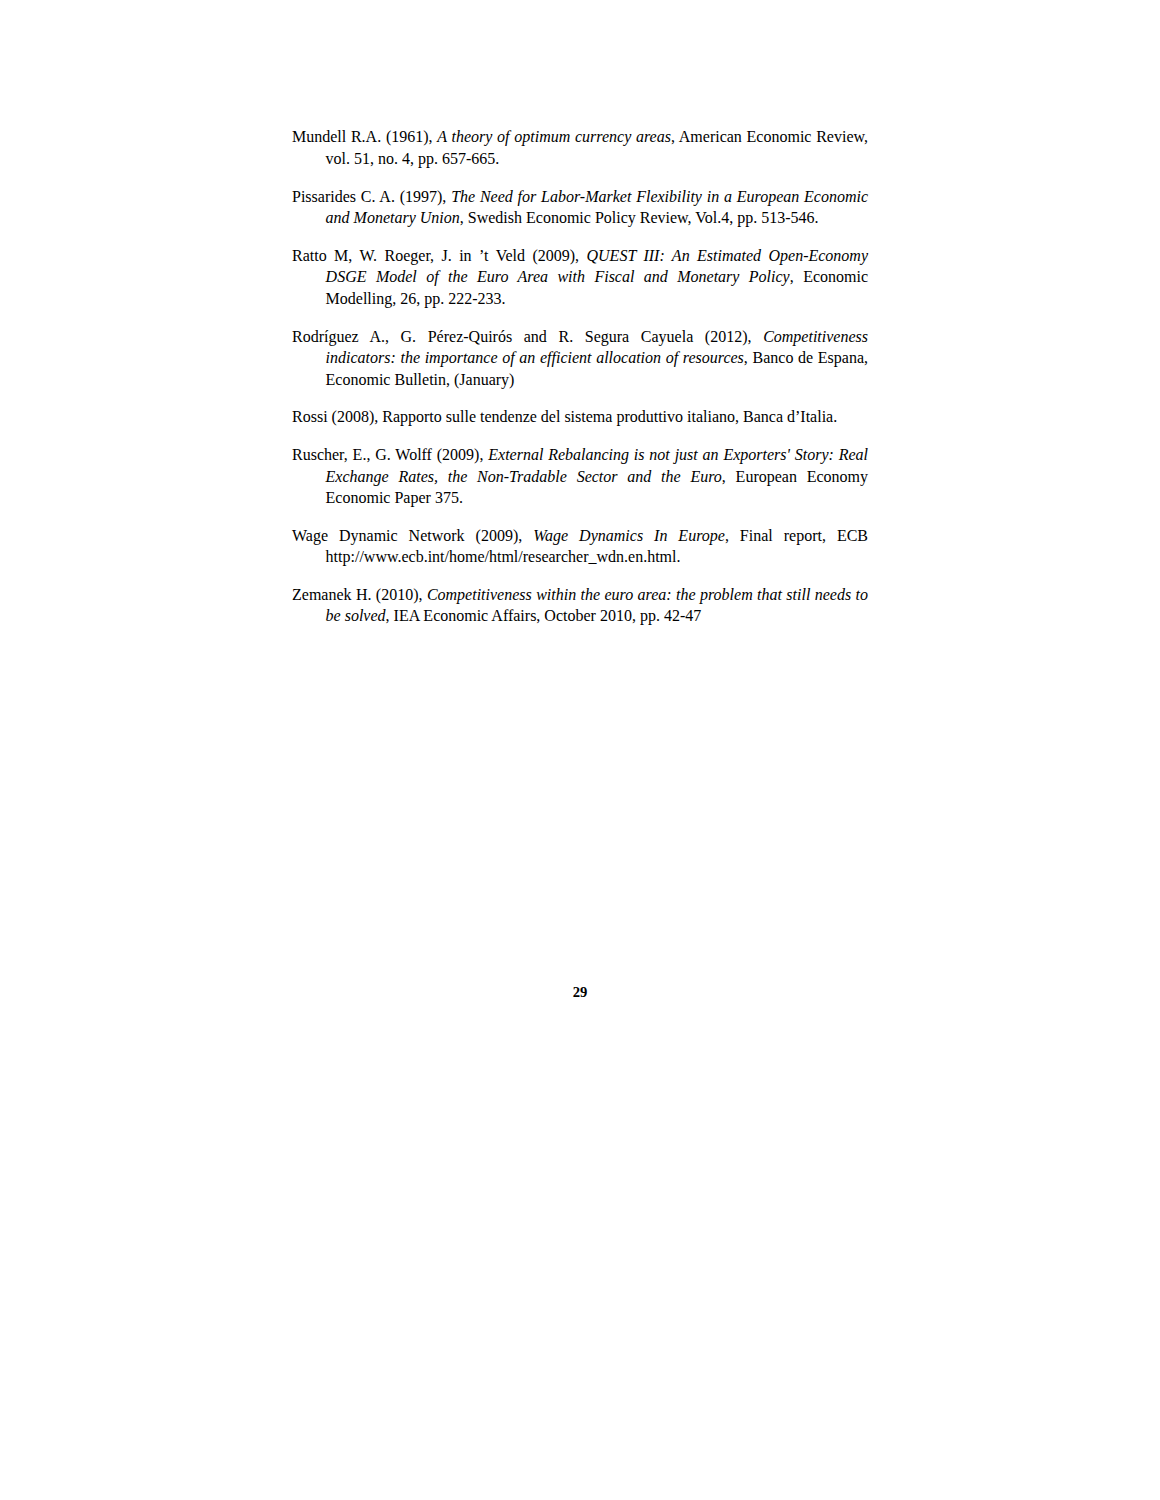Mundell R.A. (1961), A theory of optimum currency areas, American Economic Review, vol. 51, no. 4, pp. 657-665.
Pissarides C. A. (1997), The Need for Labor-Market Flexibility in a European Economic and Monetary Union, Swedish Economic Policy Review, Vol.4, pp. 513-546.
Ratto M, W. Roeger, J. in ’t Veld (2009), QUEST III: An Estimated Open-Economy DSGE Model of the Euro Area with Fiscal and Monetary Policy, Economic Modelling, 26, pp. 222-233.
Rodríguez A., G. Pérez-Quirós and R. Segura Cayuela (2012), Competitiveness indicators: the importance of an efficient allocation of resources, Banco de Espana, Economic Bulletin, (January)
Rossi (2008), Rapporto sulle tendenze del sistema produttivo italiano, Banca d’Italia.
Ruscher, E., G. Wolff (2009), External Rebalancing is not just an Exporters' Story: Real Exchange Rates, the Non-Tradable Sector and the Euro, European Economy Economic Paper 375.
Wage Dynamic Network (2009), Wage Dynamics In Europe, Final report, ECB http://www.ecb.int/home/html/researcher_wdn.en.html.
Zemanek H. (2010), Competitiveness within the euro area: the problem that still needs to be solved, IEA Economic Affairs, October 2010, pp. 42-47
29